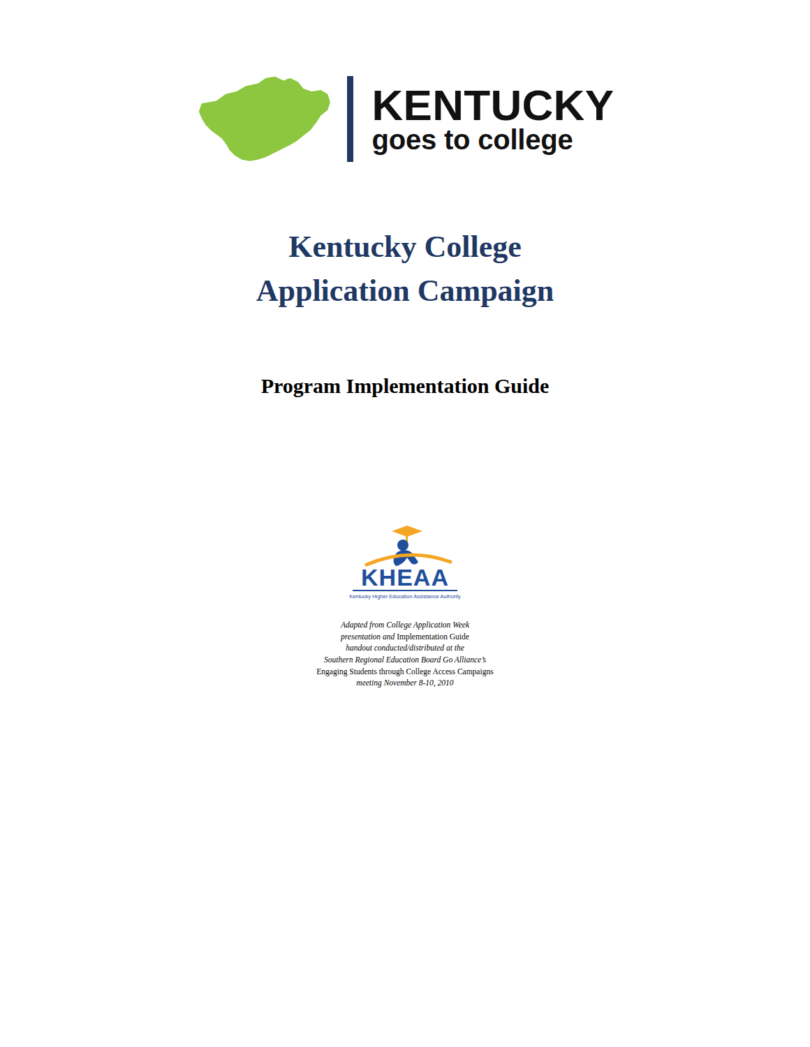KENTUCKY goes to college
Kentucky College
Application Campaign
Program Implementation Guide
KHEAA Kentucky Higher Education Assistance Authority
Adapted from College Application Week
presentation and Implementation Guide
handout conducted/distributed at the
Southern Regional Education Board Go Alliance’s
Engaging Students through College Access Campaigns
meeting November 8-10, 2010